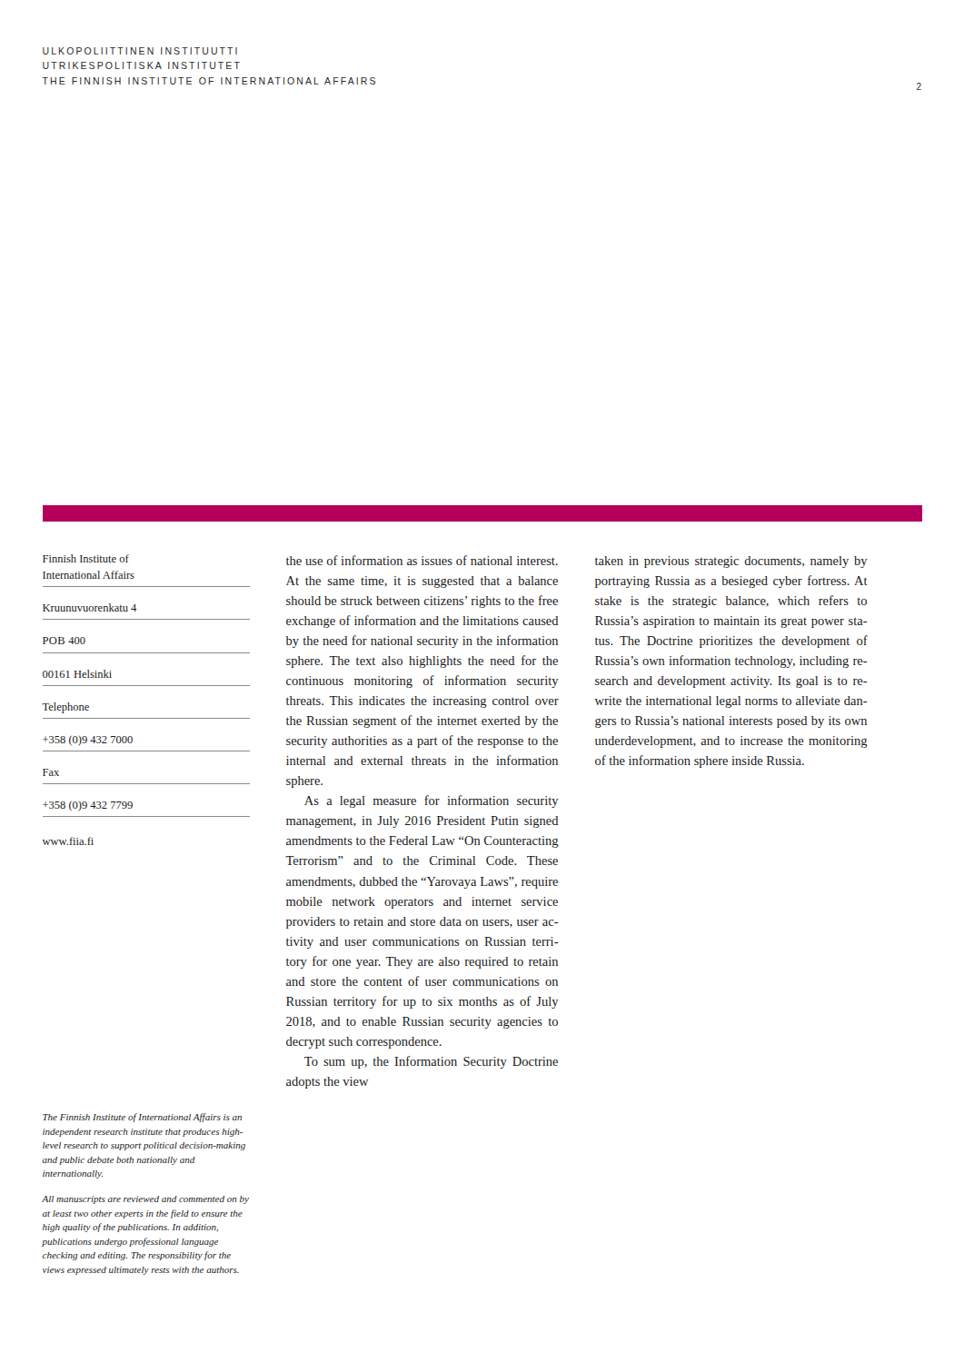Ulkopoliittinen instituutti
Utrikespolitiska institutet
The Finnish Institute of International Affairs
2
Finnish Institute of
International Affairs
Kruunuvuorenkatu 4
POB 400
00161 Helsinki
Telephone
+358 (0)9 432 7000
Fax
+358 (0)9 432 7799
www.fiia.fi
the use of information as issues of national interest. At the same time, it is suggested that a balance should be struck between citizens’ rights to the free exchange of information and the limitations caused by the need for national security in the information sphere. The text also highlights the need for the continuous monitoring of information security threats. This indicates the increasing control over the Russian segment of the internet exerted by the security authorities as a part of the response to the internal and external threats in the information sphere.
As a legal measure for information security management, in July 2016 President Putin signed amendments to the Federal Law “On Counteracting Terrorism” and to the Criminal Code. These amendments, dubbed the “Yarovaya Laws”, require mobile network operators and internet service providers to retain and store data on users, user activity and user communications on Russian territory for one year. They are also required to retain and store the content of user communications on Russian territory for up to six months as of July 2018, and to enable Russian security agencies to decrypt such correspondence.
To sum up, the Information Security Doctrine adopts the view
taken in previous strategic documents, namely by portraying Russia as a besieged cyber fortress. At stake is the strategic balance, which refers to Russia’s aspiration to maintain its great power status. The Doctrine prioritizes the development of Russia’s own information technology, including research and development activity. Its goal is to rewrite the international legal norms to alleviate dangers to Russia’s national interests posed by its own underdevelopment, and to increase the monitoring of the information sphere inside Russia.
The Finnish Institute of International Affairs is an independent research institute that produces high-level research to support political decision-making and public debate both nationally and internationally.
All manuscripts are reviewed and commented on by at least two other experts in the field to ensure the high quality of the publications. In addition, publications undergo professional language checking and editing. The responsibility for the views expressed ultimately rests with the authors.